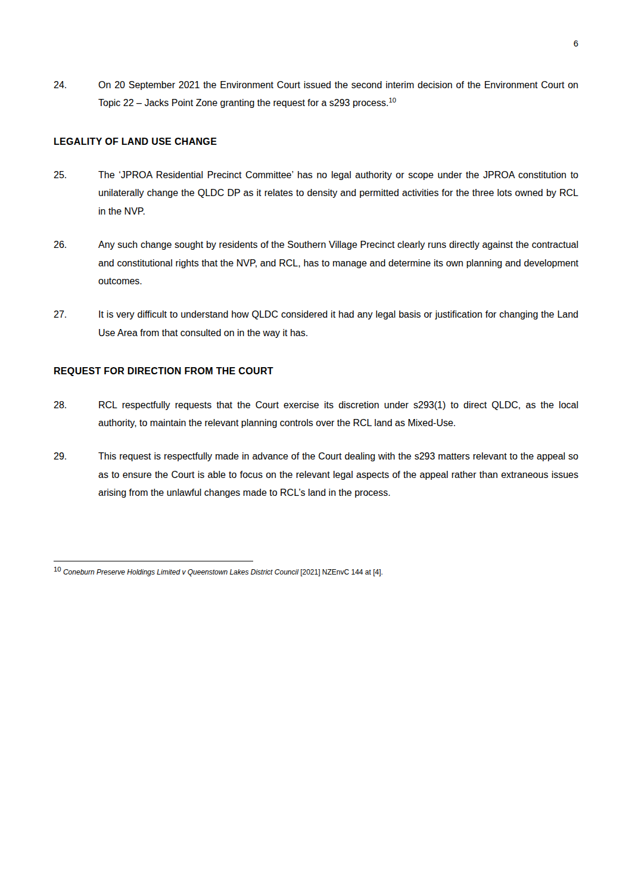6
24.
On 20 September 2021 the Environment Court issued the second interim decision of the Environment Court on Topic 22 – Jacks Point Zone granting the request for a s293 process.10
Legality of Land Use Change
25.
The ‘JPROA Residential Precinct Committee’ has no legal authority or scope under the JPROA constitution to unilaterally change the QLDC DP as it relates to density and permitted activities for the three lots owned by RCL in the NVP.
26.
Any such change sought by residents of the Southern Village Precinct clearly runs directly against the contractual and constitutional rights that the NVP, and RCL, has to manage and determine its own planning and development outcomes.
27.
It is very difficult to understand how QLDC considered it had any legal basis or justification for changing the Land Use Area from that consulted on in the way it has.
Request for Direction from the Court
28.
RCL respectfully requests that the Court exercise its discretion under s293(1) to direct QLDC, as the local authority, to maintain the relevant planning controls over the RCL land as Mixed-Use.
29.
This request is respectfully made in advance of the Court dealing with the s293 matters relevant to the appeal so as to ensure the Court is able to focus on the relevant legal aspects of the appeal rather than extraneous issues arising from the unlawful changes made to RCL’s land in the process.
10 Coneburn Preserve Holdings Limited v Queenstown Lakes District Council [2021] NZEnvC 144 at [4].